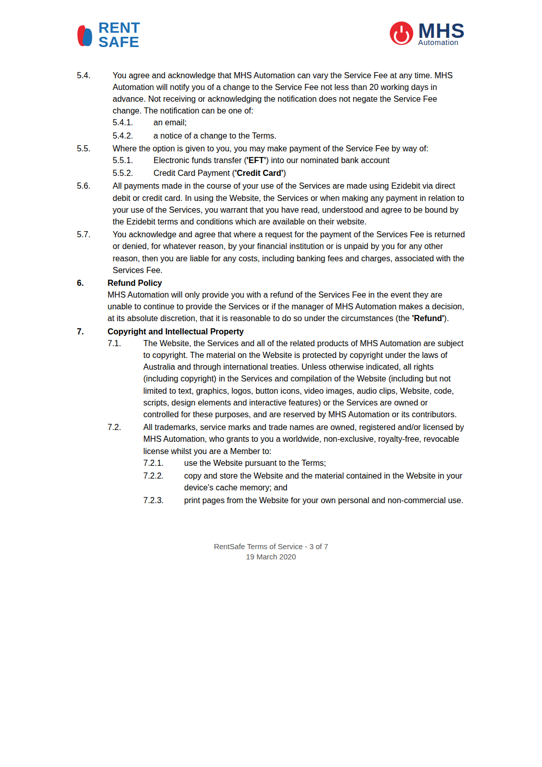RENT
SAFE
MHS
Automation
5.4. You agree and acknowledge that MHS Automation can vary the Service Fee at any time. MHS Automation will notify you of a change to the Service Fee not less than 20 working days in advance. Not receiving or acknowledging the notification does not negate the Service Fee change. The notification can be one of:
5.4.1. an email;
5.4.2. a notice of a change to the Terms.
5.5. Where the option is given to you, you may make payment of the Service Fee by way of:
5.5.1. Electronic funds transfer ('EFT') into our nominated bank account
5.5.2. Credit Card Payment ('Credit Card')
5.6. All payments made in the course of your use of the Services are made using Ezidebit via direct debit or credit card. In using the Website, the Services or when making any payment in relation to your use of the Services, you warrant that you have read, understood and agree to be bound by the Ezidebit terms and conditions which are available on their website.
5.7. You acknowledge and agree that where a request for the payment of the Services Fee is returned or denied, for whatever reason, by your financial institution or is unpaid by you for any other reason, then you are liable for any costs, including banking fees and charges, associated with the Services Fee.
6. Refund Policy
MHS Automation will only provide you with a refund of the Services Fee in the event they are unable to continue to provide the Services or if the manager of MHS Automation makes a decision, at its absolute discretion, that it is reasonable to do so under the circumstances (the 'Refund').
7. Copyright and Intellectual Property
7.1. The Website, the Services and all of the related products of MHS Automation are subject to copyright. The material on the Website is protected by copyright under the laws of Australia and through international treaties. Unless otherwise indicated, all rights (including copyright) in the Services and compilation of the Website (including but not limited to text, graphics, logos, button icons, video images, audio clips, Website, code, scripts, design elements and interactive features) or the Services are owned or controlled for these purposes, and are reserved by MHS Automation or its contributors.
7.2. All trademarks, service marks and trade names are owned, registered and/or licensed by MHS Automation, who grants to you a worldwide, non-exclusive, royalty-free, revocable license whilst you are a Member to:
7.2.1. use the Website pursuant to the Terms;
7.2.2. copy and store the Website and the material contained in the Website in your device's cache memory; and
7.2.3. print pages from the Website for your own personal and non-commercial use.
RentSafe Terms of Service - 3 of 7
19 March 2020